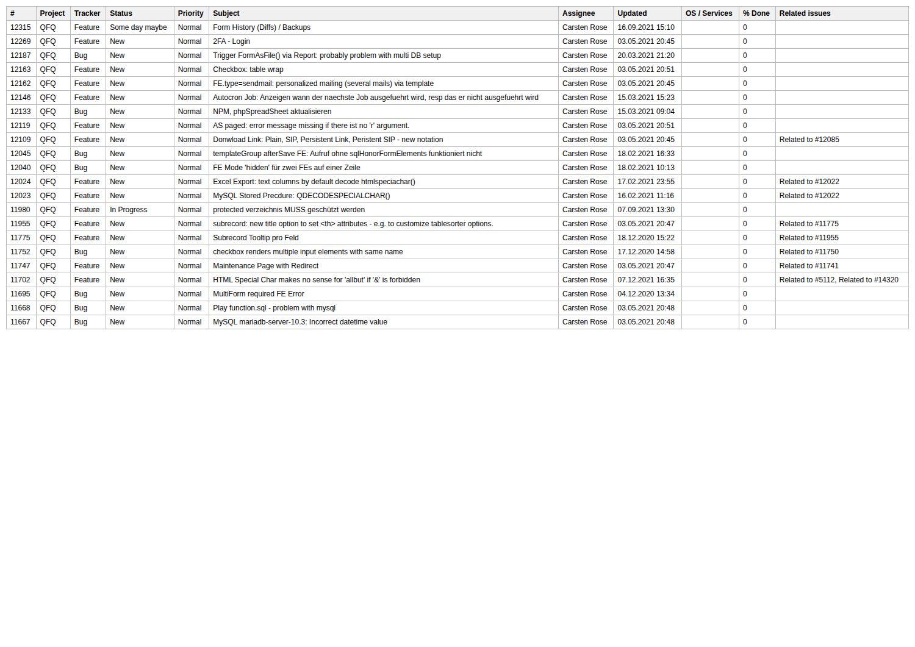| # | Project | Tracker | Status | Priority | Subject | Assignee | Updated | OS / Services | % Done | Related issues |
| --- | --- | --- | --- | --- | --- | --- | --- | --- | --- | --- |
| 12315 | QFQ | Feature | Some day maybe | Normal | Form History (Diffs) / Backups | Carsten Rose | 16.09.2021 15:10 | | 0 | |
| 12269 | QFQ | Feature | New | Normal | 2FA - Login | Carsten Rose | 03.05.2021 20:45 | | 0 | |
| 12187 | QFQ | Bug | New | Normal | Trigger FormAsFile() via Report: probably problem with multi DB setup | Carsten Rose | 20.03.2021 21:20 | | 0 | |
| 12163 | QFQ | Feature | New | Normal | Checkbox: table wrap | Carsten Rose | 03.05.2021 20:51 | | 0 | |
| 12162 | QFQ | Feature | New | Normal | FE.type=sendmail: personalized mailing (several mails) via template | Carsten Rose | 03.05.2021 20:45 | | 0 | |
| 12146 | QFQ | Feature | New | Normal | Autocron Job: Anzeigen wann der naechste Job ausgefuehrt wird, resp das er nicht ausgefuehrt wird | Carsten Rose | 15.03.2021 15:23 | | 0 | |
| 12133 | QFQ | Bug | New | Normal | NPM, phpSpreadSheet aktualisieren | Carsten Rose | 15.03.2021 09:04 | | 0 | |
| 12119 | QFQ | Feature | New | Normal | AS paged: error message missing if there ist no 'r' argument. | Carsten Rose | 03.05.2021 20:51 | | 0 | |
| 12109 | QFQ | Feature | New | Normal | Donwload Link: Plain, SIP, Persistent Link, Peristent SIP - new notation | Carsten Rose | 03.05.2021 20:45 | | 0 | Related to #12085 |
| 12045 | QFQ | Bug | New | Normal | templateGroup afterSave FE: Aufruf ohne sqlHonorFormElements funktioniert nicht | Carsten Rose | 18.02.2021 16:33 | | 0 | |
| 12040 | QFQ | Bug | New | Normal | FE Mode 'hidden' für zwei FEs auf einer Zeile | Carsten Rose | 18.02.2021 10:13 | | 0 | |
| 12024 | QFQ | Feature | New | Normal | Excel Export: text columns by default decode htmlspeciachar() | Carsten Rose | 17.02.2021 23:55 | | 0 | Related to #12022 |
| 12023 | QFQ | Feature | New | Normal | MySQL Stored Precdure: QDECODESPECIALCHAR() | Carsten Rose | 16.02.2021 11:16 | | 0 | Related to #12022 |
| 11980 | QFQ | Feature | In Progress | Normal | protected verzeichnis MUSS geschützt werden | Carsten Rose | 07.09.2021 13:30 | | 0 | |
| 11955 | QFQ | Feature | New | Normal | subrecord: new title option to set <th> attributes - e.g. to customize tablesorter options. | Carsten Rose | 03.05.2021 20:47 | | 0 | Related to #11775 |
| 11775 | QFQ | Feature | New | Normal | Subrecord Tooltip pro Feld | Carsten Rose | 18.12.2020 15:22 | | 0 | Related to #11955 |
| 11752 | QFQ | Bug | New | Normal | checkbox renders multiple input elements with same name | Carsten Rose | 17.12.2020 14:58 | | 0 | Related to #11750 |
| 11747 | QFQ | Feature | New | Normal | Maintenance Page with Redirect | Carsten Rose | 03.05.2021 20:47 | | 0 | Related to #11741 |
| 11702 | QFQ | Feature | New | Normal | HTML Special Char makes no sense for 'allbut' if '&' is forbidden | Carsten Rose | 07.12.2021 16:35 | | 0 | Related to #5112, Related to #14320 |
| 11695 | QFQ | Bug | New | Normal | MultiForm required FE Error | Carsten Rose | 04.12.2020 13:34 | | 0 | |
| 11668 | QFQ | Bug | New | Normal | Play function.sql - problem with mysql | Carsten Rose | 03.05.2021 20:48 | | 0 | |
| 11667 | QFQ | Bug | New | Normal | MySQL mariadb-server-10.3: Incorrect datetime value | Carsten Rose | 03.05.2021 20:48 | | 0 | |